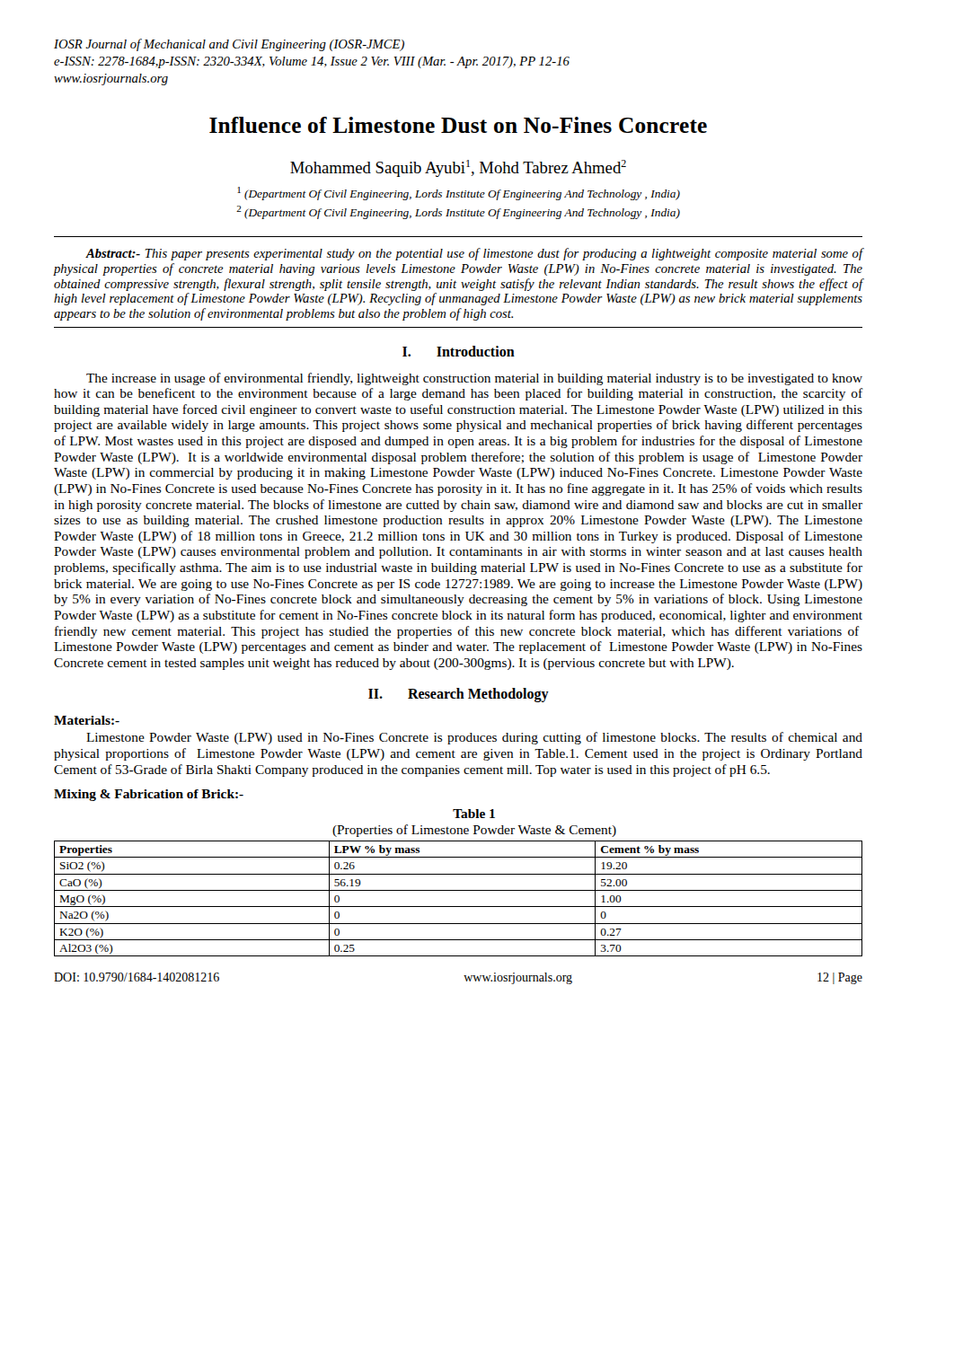IOSR Journal of Mechanical and Civil Engineering (IOSR-JMCE)
e-ISSN: 2278-1684,p-ISSN: 2320-334X, Volume 14, Issue 2 Ver. VIII (Mar. - Apr. 2017), PP 12-16
www.iosrjournals.org
Influence of Limestone Dust on No-Fines Concrete
Mohammed Saquib Ayubi1, Mohd Tabrez Ahmed2
1 (Department Of Civil Engineering, Lords Institute Of Engineering And Technology , India)
2 (Department Of Civil Engineering, Lords Institute Of Engineering And Technology , India)
Abstract:- This paper presents experimental study on the potential use of limestone dust for producing a lightweight composite material some of physical properties of concrete material having various levels Limestone Powder Waste (LPW) in No-Fines concrete material is investigated. The obtained compressive strength, flexural strength, split tensile strength, unit weight satisfy the relevant Indian standards. The result shows the effect of high level replacement of Limestone Powder Waste (LPW). Recycling of unmanaged Limestone Powder Waste (LPW) as new brick material supplements appears to be the solution of environmental problems but also the problem of high cost.
I. Introduction
The increase in usage of environmental friendly, lightweight construction material in building material industry is to be investigated to know how it can be beneficent to the environment because of a large demand has been placed for building material in construction, the scarcity of building material have forced civil engineer to convert waste to useful construction material. The Limestone Powder Waste (LPW) utilized in this project are available widely in large amounts. This project shows some physical and mechanical properties of brick having different percentages of LPW. Most wastes used in this project are disposed and dumped in open areas. It is a big problem for industries for the disposal of Limestone Powder Waste (LPW). It is a worldwide environmental disposal problem therefore; the solution of this problem is usage of Limestone Powder Waste (LPW) in commercial by producing it in making Limestone Powder Waste (LPW) induced No-Fines Concrete. Limestone Powder Waste (LPW) in No-Fines Concrete is used because No-Fines Concrete has porosity in it. It has no fine aggregate in it. It has 25% of voids which results in high porosity concrete material. The blocks of limestone are cutted by chain saw, diamond wire and diamond saw and blocks are cut in smaller sizes to use as building material. The crushed limestone production results in approx 20% Limestone Powder Waste (LPW). The Limestone Powder Waste (LPW) of 18 million tons in Greece, 21.2 million tons in UK and 30 million tons in Turkey is produced. Disposal of Limestone Powder Waste (LPW) causes environmental problem and pollution. It contaminants in air with storms in winter season and at last causes health problems, specifically asthma. The aim is to use industrial waste in building material LPW is used in No-Fines Concrete to use as a substitute for brick material. We are going to use No-Fines Concrete as per IS code 12727:1989. We are going to increase the Limestone Powder Waste (LPW) by 5% in every variation of No-Fines concrete block and simultaneously decreasing the cement by 5% in variations of block. Using Limestone Powder Waste (LPW) as a substitute for cement in No-Fines concrete block in its natural form has produced, economical, lighter and environment friendly new cement material. This project has studied the properties of this new concrete block material, which has different variations of Limestone Powder Waste (LPW) percentages and cement as binder and water. The replacement of Limestone Powder Waste (LPW) in No-Fines Concrete cement in tested samples unit weight has reduced by about (200-300gms). It is (pervious concrete but with LPW).
II. Research Methodology
Materials:-
Limestone Powder Waste (LPW) used in No-Fines Concrete is produces during cutting of limestone blocks. The results of chemical and physical proportions of Limestone Powder Waste (LPW) and cement are given in Table.1. Cement used in the project is Ordinary Portland Cement of 53-Grade of Birla Shakti Company produced in the companies cement mill. Top water is used in this project of pH 6.5.
Mixing & Fabrication of Brick:-
Table 1
(Properties of Limestone Powder Waste & Cement)
| Properties | LPW % by mass | Cement % by mass |
| --- | --- | --- |
| SiO2 (%) | 0.26 | 19.20 |
| CaO (%) | 56.19 | 52.00 |
| MgO (%) | 0 | 1.00 |
| Na2O (%) | 0 | 0 |
| K2O (%) | 0 | 0.27 |
| Al2O3 (%) | 0.25 | 3.70 |
DOI: 10.9790/1684-1402081216 www.iosrjournals.org 12 | Page